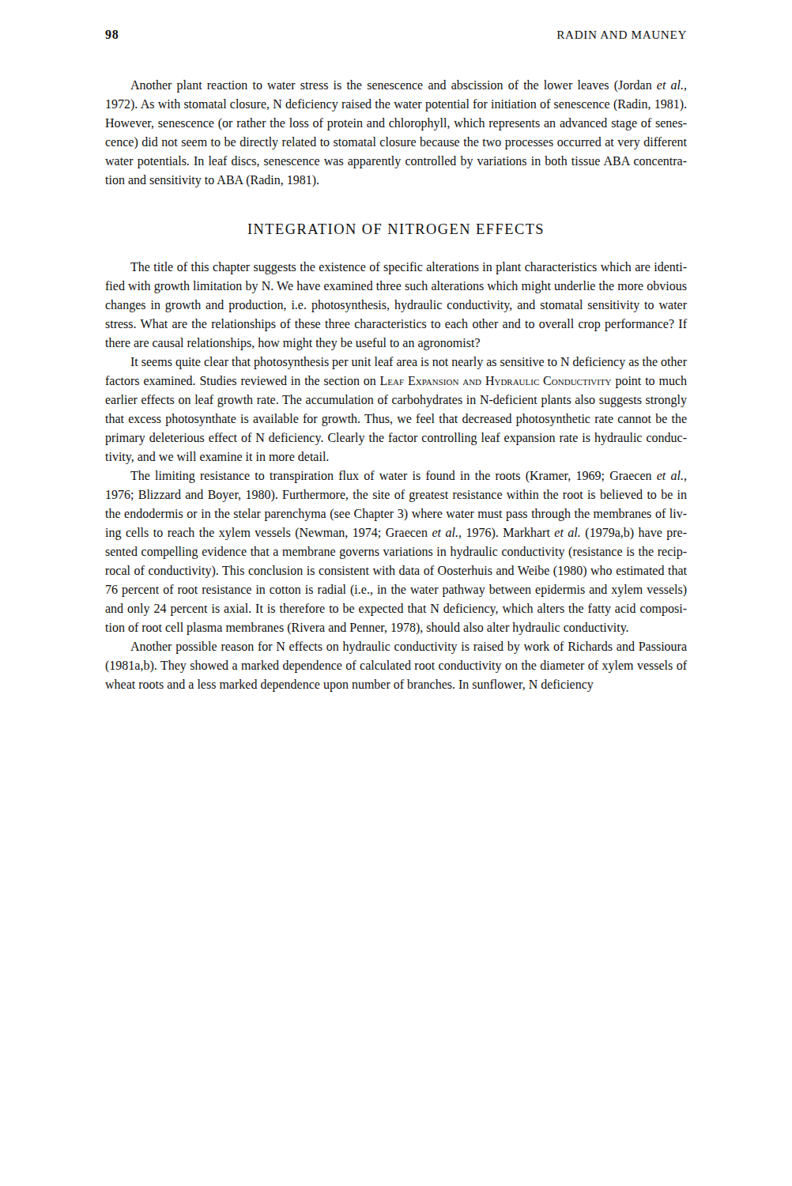98 Radin and Mauney
Another plant reaction to water stress is the senescence and abscission of the lower leaves (Jordan et al., 1972). As with stomatal closure, N deficiency raised the water potential for initiation of senescence (Radin, 1981). However, senescence (or rather the loss of protein and chlorophyll, which represents an advanced stage of senescence) did not seem to be directly related to stomatal closure because the two processes occurred at very different water potentials. In leaf discs, senescence was apparently controlled by variations in both tissue ABA concentration and sensitivity to ABA (Radin, 1981).
Integration of Nitrogen Effects
The title of this chapter suggests the existence of specific alterations in plant characteristics which are identified with growth limitation by N. We have examined three such alterations which might underlie the more obvious changes in growth and production, i.e. photosynthesis, hydraulic conductivity, and stomatal sensitivity to water stress. What are the relationships of these three characteristics to each other and to overall crop performance? If there are causal relationships, how might they be useful to an agronomist?
It seems quite clear that photosynthesis per unit leaf area is not nearly as sensitive to N deficiency as the other factors examined. Studies reviewed in the section on Leaf Expansion and Hydraulic Conductivity point to much earlier effects on leaf growth rate. The accumulation of carbohydrates in N-deficient plants also suggests strongly that excess photosynthate is available for growth. Thus, we feel that decreased photosynthetic rate cannot be the primary deleterious effect of N deficiency. Clearly the factor controlling leaf expansion rate is hydraulic conductivity, and we will examine it in more detail.
The limiting resistance to transpiration flux of water is found in the roots (Kramer, 1969; Graecen et al., 1976; Blizzard and Boyer, 1980). Furthermore, the site of greatest resistance within the root is believed to be in the endodermis or in the stelar parenchyma (see Chapter 3) where water must pass through the membranes of living cells to reach the xylem vessels (Newman, 1974; Graecen et al., 1976). Markhart et al. (1979a,b) have presented compelling evidence that a membrane governs variations in hydraulic conductivity (resistance is the reciprocal of conductivity). This conclusion is consistent with data of Oosterhuis and Weibe (1980) who estimated that 76 percent of root resistance in cotton is radial (i.e., in the water pathway between epidermis and xylem vessels) and only 24 percent is axial. It is therefore to be expected that N deficiency, which alters the fatty acid composition of root cell plasma membranes (Rivera and Penner, 1978), should also alter hydraulic conductivity.
Another possible reason for N effects on hydraulic conductivity is raised by work of Richards and Passioura (1981a,b). They showed a marked dependence of calculated root conductivity on the diameter of xylem vessels of wheat roots and a less marked dependence upon number of branches. In sunflower, N deficiency